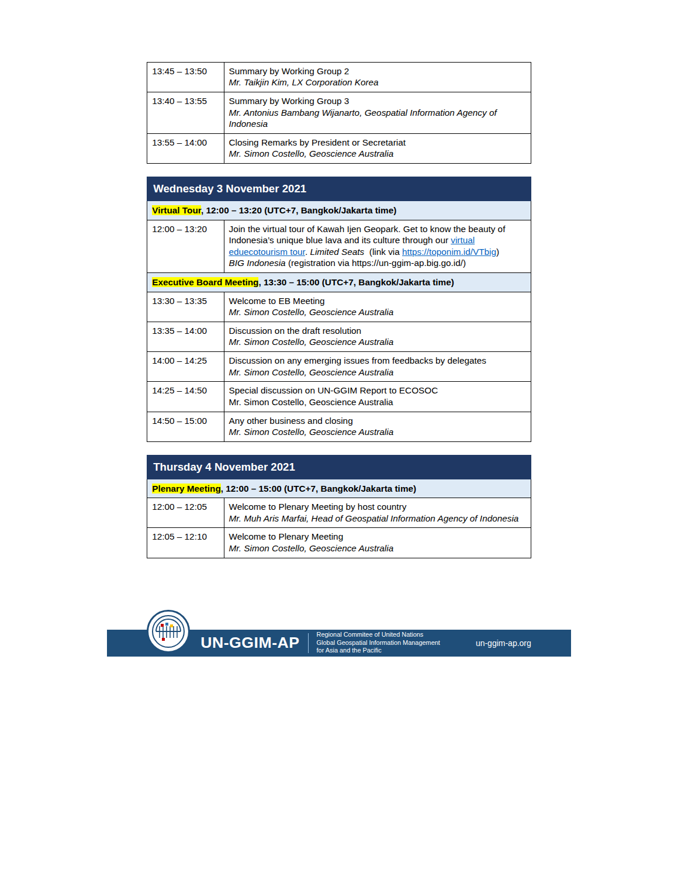| 13:45 – 13:50 | Summary by Working Group 2 Mr. Taikjin Kim, LX Corporation Korea |
| 13:40 – 13:55 | Summary by Working Group 3 Mr. Antonius Bambang Wijanarto, Geospatial Information Agency of Indonesia |
| 13:55 – 14:00 | Closing Remarks by President or Secretariat Mr. Simon Costello, Geoscience Australia |
| Wednesday 3 November 2021 |
| Virtual Tour , 12:00 – 13:20 (UTC+7, Bangkok/Jakarta time) |
| 12:00 – 13:20 | Join the virtual tour of Kawah Ijen Geopark. Get to know the beauty of Indonesia’s unique blue lava and its culture through our virtual eduecotourism tour . Limited Seats (link via https://toponim.id/VTbig ) BIG Indonesia (registration via https://un-ggim-ap.big.go.id/) |
| Executive Board Meeting , 13:30 – 15:00 (UTC+7, Bangkok/Jakarta time) |
| 13:30 – 13:35 | Welcome to EB Meeting Mr. Simon Costello, Geoscience Australia |
| 13:35 – 14:00 | Discussion on the draft resolution Mr. Simon Costello, Geoscience Australia |
| 14:00 – 14:25 | Discussion on any emerging issues from feedbacks by delegates Mr. Simon Costello, Geoscience Australia |
| 14:25 – 14:50 | Special discussion on UN-GGIM Report to ECOSOC Mr. Simon Costello, Geoscience Australia |
| 14:50 – 15:00 | Any other business and closing Mr. Simon Costello, Geoscience Australia |
| Thursday 4 November 2021 |
| Plenary Meeting , 12:00 – 15:00 (UTC+7, Bangkok/Jakarta time) |
| 12:00 – 12:05 | Welcome to Plenary Meeting by host country Mr. Muh Aris Marfai, Head of Geospatial Information Agency of Indonesia |
| 12:05 – 12:10 | Welcome to Plenary Meeting Mr. Simon Costello, Geoscience Australia |
UN-GGIM-AP Regional Commitee of United Nations
Global Geospatial Information Management
for Asia and the Pacific un-ggim-ap.org